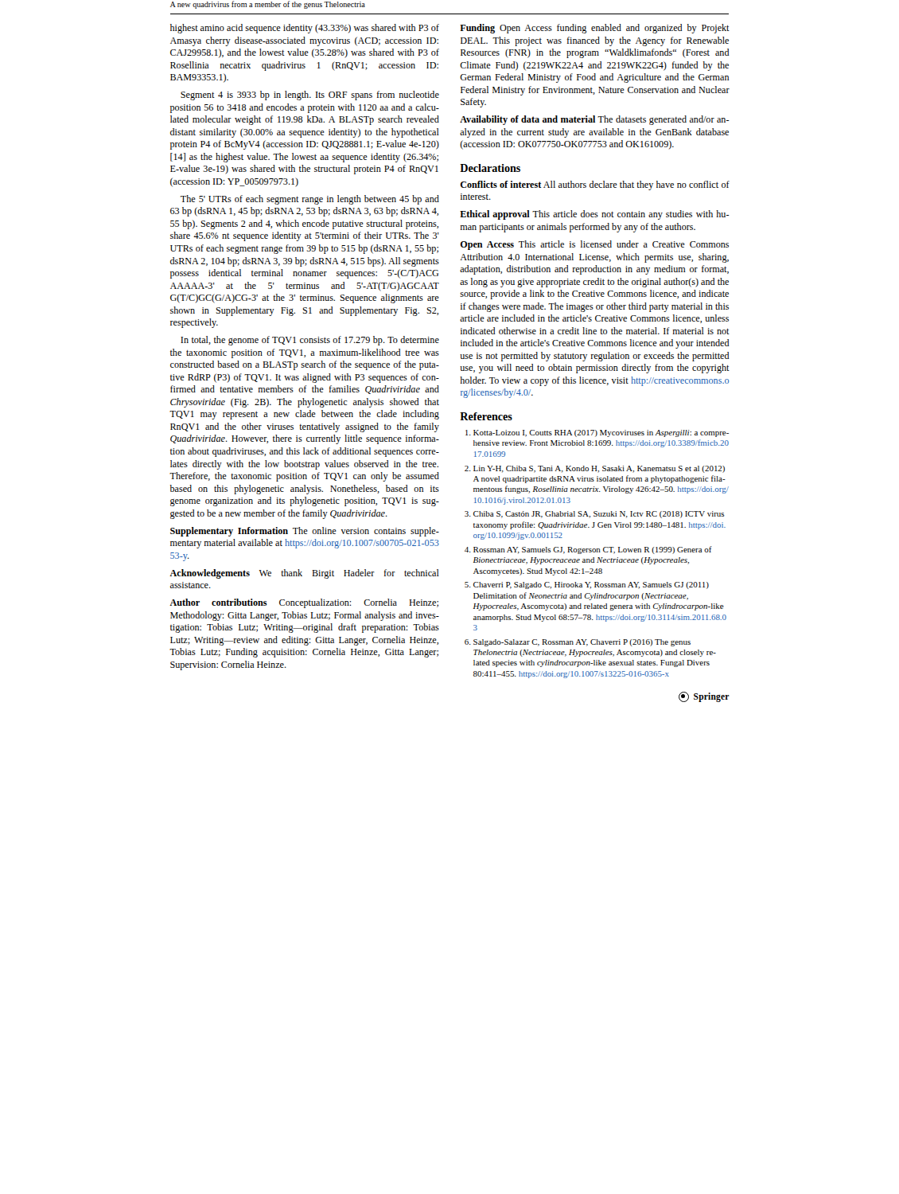A new quadrivirus from a member of the genus Thelonectria
highest amino acid sequence identity (43.33%) was shared with P3 of Amasya cherry disease-associated mycovirus (ACD; accession ID: CAJ29958.1), and the lowest value (35.28%) was shared with P3 of Rosellinia necatrix quadrivirus 1 (RnQV1; accession ID: BAM93353.1).
Segment 4 is 3933 bp in length. Its ORF spans from nucleotide position 56 to 3418 and encodes a protein with 1120 aa and a calculated molecular weight of 119.98 kDa. A BLASTp search revealed distant similarity (30.00% aa sequence identity) to the hypothetical protein P4 of BcMyV4 (accession ID: QJQ28881.1; E-value 4e-120) [14] as the highest value. The lowest aa sequence identity (26.34%; E-value 3e-19) was shared with the structural protein P4 of RnQV1 (accession ID: YP_005097973.1)
The 5' UTRs of each segment range in length between 45 bp and 63 bp (dsRNA 1, 45 bp; dsRNA 2, 53 bp; dsRNA 3, 63 bp; dsRNA 4, 55 bp). Segments 2 and 4, which encode putative structural proteins, share 45.6% nt sequence identity at 5'termini of their UTRs. The 3' UTRs of each segment range from 39 bp to 515 bp (dsRNA 1, 55 bp; dsRNA 2, 104 bp; dsRNA 3, 39 bp; dsRNA 4, 515 bps). All segments possess identical terminal nonamer sequences: 5'-(C/T)ACG AAAAA-3' at the 5' terminus and 5'-AT(T/G)AGCAAT G(T/C)GC(G/A)CG-3' at the 3' terminus. Sequence alignments are shown in Supplementary Fig. S1 and Supplementary Fig. S2, respectively.
In total, the genome of TQV1 consists of 17.279 bp. To determine the taxonomic position of TQV1, a maximum-likelihood tree was constructed based on a BLASTp search of the sequence of the putative RdRP (P3) of TQV1. It was aligned with P3 sequences of confirmed and tentative members of the families Quadriviridae and Chrysoviridae (Fig. 2B). The phylogenetic analysis showed that TQV1 may represent a new clade between the clade including RnQV1 and the other viruses tentatively assigned to the family Quadriviridae. However, there is currently little sequence information about quadriviruses, and this lack of additional sequences correlates directly with the low bootstrap values observed in the tree. Therefore, the taxonomic position of TQV1 can only be assumed based on this phylogenetic analysis. Nonetheless, based on its genome organization and its phylogenetic position, TQV1 is suggested to be a new member of the family Quadriviridae.
Supplementary Information The online version contains supplementary material available at https://doi.org/10.1007/s00705-021-05353-y.
Acknowledgements We thank Birgit Hadeler for technical assistance.
Author contributions Conceptualization: Cornelia Heinze; Methodology: Gitta Langer, Tobias Lutz; Formal analysis and investigation: Tobias Lutz; Writing—original draft preparation: Tobias Lutz; Writing—review and editing: Gitta Langer, Cornelia Heinze, Tobias Lutz; Funding acquisition: Cornelia Heinze, Gitta Langer; Supervision: Cornelia Heinze.
Funding Open Access funding enabled and organized by Projekt DEAL. This project was financed by the Agency for Renewable Resources (FNR) in the program “Waldklimafonds“ (Forest and Climate Fund) (2219WK22A4 and 2219WK22G4) funded by the German Federal Ministry of Food and Agriculture and the German Federal Ministry for Environment, Nature Conservation and Nuclear Safety.
Availability of data and material The datasets generated and/or analyzed in the current study are available in the GenBank database (accession ID: OK077750-OK077753 and OK161009).
Declarations
Conflicts of interest All authors declare that they have no conflict of interest.
Ethical approval This article does not contain any studies with human participants or animals performed by any of the authors.
Open Access This article is licensed under a Creative Commons Attribution 4.0 International License, which permits use, sharing, adaptation, distribution and reproduction in any medium or format, as long as you give appropriate credit to the original author(s) and the source, provide a link to the Creative Commons licence, and indicate if changes were made. The images or other third party material in this article are included in the article's Creative Commons licence, unless indicated otherwise in a credit line to the material. If material is not included in the article's Creative Commons licence and your intended use is not permitted by statutory regulation or exceeds the permitted use, you will need to obtain permission directly from the copyright holder. To view a copy of this licence, visit http://creativecommons.org/licenses/by/4.0/.
References
Kotta-Loizou I, Coutts RHA (2017) Mycoviruses in Aspergilli: a comprehensive review. Front Microbiol 8:1699. https://doi.org/10.3389/fmicb.2017.01699
Lin Y-H, Chiba S, Tani A, Kondo H, Sasaki A, Kanematsu S et al (2012) A novel quadripartite dsRNA virus isolated from a phytopathogenic filamentous fungus, Rosellinia necatrix. Virology 426:42–50. https://doi.org/10.1016/j.virol.2012.01.013
Chiba S, Castón JR, Ghabrial SA, Suzuki N, Ictv RC (2018) ICTV virus taxonomy profile: Quadriviridae. J Gen Virol 99:1480–1481. https://doi.org/10.1099/jgv.0.001152
Rossman AY, Samuels GJ, Rogerson CT, Lowen R (1999) Genera of Bionectriaceae, Hypocreaceae and Nectriaceae (Hypocreales, Ascomycetes). Stud Mycol 42:1–248
Chaverri P, Salgado C, Hirooka Y, Rossman AY, Samuels GJ (2011) Delimitation of Neonectria and Cylindrocarpon (Nectriaceae, Hypocreales, Ascomycota) and related genera with Cylindrocarpon-like anamorphs. Stud Mycol 68:57–78. https://doi.org/10.3114/sim.2011.68.03
Salgado-Salazar C, Rossman AY, Chaverri P (2016) The genus Thelonectria (Nectriaceae, Hypocreales, Ascomycota) and closely related species with cylindrocarpon-like asexual states. Fungal Divers 80:411–455. https://doi.org/10.1007/s13225-016-0365-x
Springer